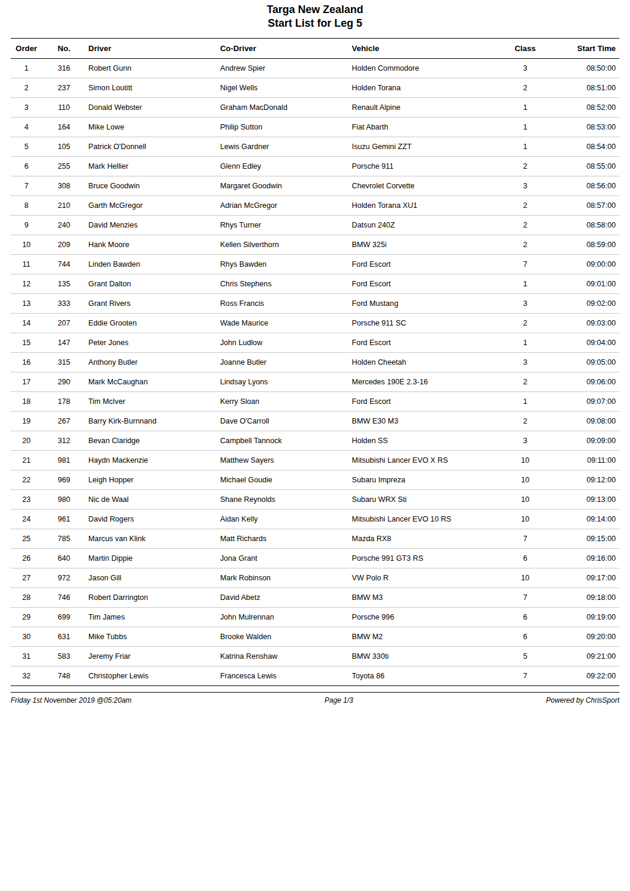Targa New Zealand
Start List for Leg 5
| Order | No. | Driver | Co-Driver | Vehicle | Class | Start Time |
| --- | --- | --- | --- | --- | --- | --- |
| 1 | 316 | Robert Gunn | Andrew Spier | Holden Commodore | 3 | 08:50:00 |
| 2 | 237 | Simon Loutitt | Nigel Wells | Holden Torana | 2 | 08:51:00 |
| 3 | 110 | Donald Webster | Graham MacDonald | Renault Alpine | 1 | 08:52:00 |
| 4 | 164 | Mike Lowe | Philip Sutton | Fiat Abarth | 1 | 08:53:00 |
| 5 | 105 | Patrick O'Donnell | Lewis Gardner | Isuzu Gemini ZZT | 1 | 08:54:00 |
| 6 | 255 | Mark Hellier | Glenn Edley | Porsche 911 | 2 | 08:55:00 |
| 7 | 308 | Bruce Goodwin | Margaret Goodwin | Chevrolet Corvette | 3 | 08:56:00 |
| 8 | 210 | Garth McGregor | Adrian McGregor | Holden Torana XU1 | 2 | 08:57:00 |
| 9 | 240 | David Menzies | Rhys Turner | Datsun 240Z | 2 | 08:58:00 |
| 10 | 209 | Hank Moore | Kellen Silverthorn | BMW 325i | 2 | 08:59:00 |
| 11 | 744 | Linden Bawden | Rhys Bawden | Ford Escort | 7 | 09:00:00 |
| 12 | 135 | Grant Dalton | Chris Stephens | Ford Escort | 1 | 09:01:00 |
| 13 | 333 | Grant Rivers | Ross Francis | Ford Mustang | 3 | 09:02:00 |
| 14 | 207 | Eddie Grooten | Wade Maurice | Porsche 911 SC | 2 | 09:03:00 |
| 15 | 147 | Peter Jones | John Ludlow | Ford Escort | 1 | 09:04:00 |
| 16 | 315 | Anthony Butler | Joanne Butler | Holden Cheetah | 3 | 09:05:00 |
| 17 | 290 | Mark McCaughan | Lindsay Lyons | Mercedes 190E 2.3-16 | 2 | 09:06:00 |
| 18 | 178 | Tim McIver | Kerry Sloan | Ford Escort | 1 | 09:07:00 |
| 19 | 267 | Barry Kirk-Burnnand | Dave O'Carroll | BMW E30 M3 | 2 | 09:08:00 |
| 20 | 312 | Bevan Claridge | Campbell Tannock | Holden SS | 3 | 09:09:00 |
| 21 | 981 | Haydn Mackenzie | Matthew Sayers | Mitsubishi Lancer EVO X RS | 10 | 09:11:00 |
| 22 | 969 | Leigh Hopper | Michael Goudie | Subaru Impreza | 10 | 09:12:00 |
| 23 | 980 | Nic de Waal | Shane Reynolds | Subaru WRX Sti | 10 | 09:13:00 |
| 24 | 961 | David Rogers | Aidan Kelly | Mitsubishi Lancer EVO 10 RS | 10 | 09:14:00 |
| 25 | 785 | Marcus van Klink | Matt Richards | Mazda RX8 | 7 | 09:15:00 |
| 26 | 640 | Martin Dippie | Jona Grant | Porsche 991 GT3 RS | 6 | 09:16:00 |
| 27 | 972 | Jason Gill | Mark Robinson | VW Polo R | 10 | 09:17:00 |
| 28 | 746 | Robert Darrington | David Abetz | BMW M3 | 7 | 09:18:00 |
| 29 | 699 | Tim James | John Mulrennan | Porsche 996 | 6 | 09:19:00 |
| 30 | 631 | Mike Tubbs | Brooke Walden | BMW M2 | 6 | 09:20:00 |
| 31 | 583 | Jeremy Friar | Katrina Renshaw | BMW 330ti | 5 | 09:21:00 |
| 32 | 748 | Christopher Lewis | Francesca Lewis | Toyota 86 | 7 | 09:22:00 |
Friday 1st November 2019 @05:20am
Page 1/3
Powered by ChrisSport